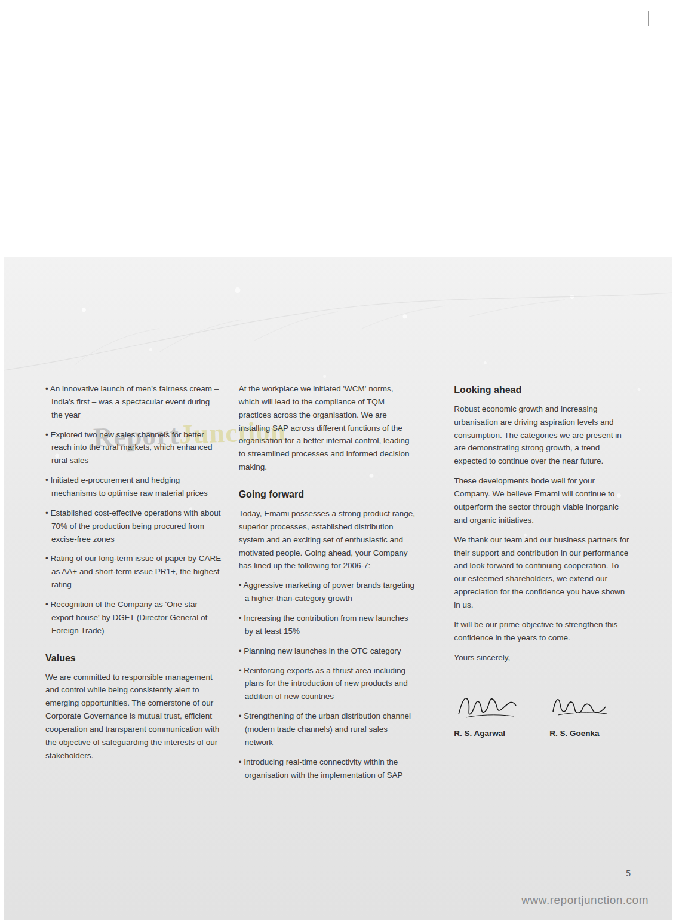Report Junction
• An innovative launch of men's fairness cream – India's first – was a spectacular event during the year
• Explored two new sales channels for better reach into the rural markets, which enhanced rural sales
• Initiated e-procurement and hedging mechanisms to optimise raw material prices
• Established cost-effective operations with about 70% of the production being procured from excise-free zones
• Rating of our long-term issue of paper by CARE as AA+ and short-term issue PR1+, the highest rating
• Recognition of the Company as 'One star export house' by DGFT (Director General of Foreign Trade)
Values
We are committed to responsible management and control while being consistently alert to emerging opportunities. The cornerstone of our Corporate Governance is mutual trust, efficient cooperation and transparent communication with the objective of safeguarding the interests of our stakeholders.
At the workplace we initiated 'WCM' norms, which will lead to the compliance of TQM practices across the organisation. We are installing SAP across different functions of the organisation for a better internal control, leading to streamlined processes and informed decision making.
Going forward
Today, Emami possesses a strong product range, superior processes, established distribution system and an exciting set of enthusiastic and motivated people. Going ahead, your Company has lined up the following for 2006-7:
• Aggressive marketing of power brands targeting a higher-than-category growth
• Increasing the contribution from new launches by at least 15%
• Planning new launches in the OTC category
• Reinforcing exports as a thrust area including plans for the introduction of new products and addition of new countries
• Strengthening of the urban distribution channel (modern trade channels) and rural sales network
• Introducing real-time connectivity within the organisation with the implementation of SAP
Looking ahead
Robust economic growth and increasing urbanisation are driving aspiration levels and consumption. The categories we are present in are demonstrating strong growth, a trend expected to continue over the near future.
These developments bode well for your Company. We believe Emami will continue to outperform the sector through viable inorganic and organic initiatives.
We thank our team and our business partners for their support and contribution in our performance and look forward to continuing cooperation. To our esteemed shareholders, we extend our appreciation for the confidence you have shown in us.
It will be our prime objective to strengthen this confidence in the years to come.
Yours sincerely,
R. S. Agarwal
R. S. Goenka
5
www.reportjunction.com